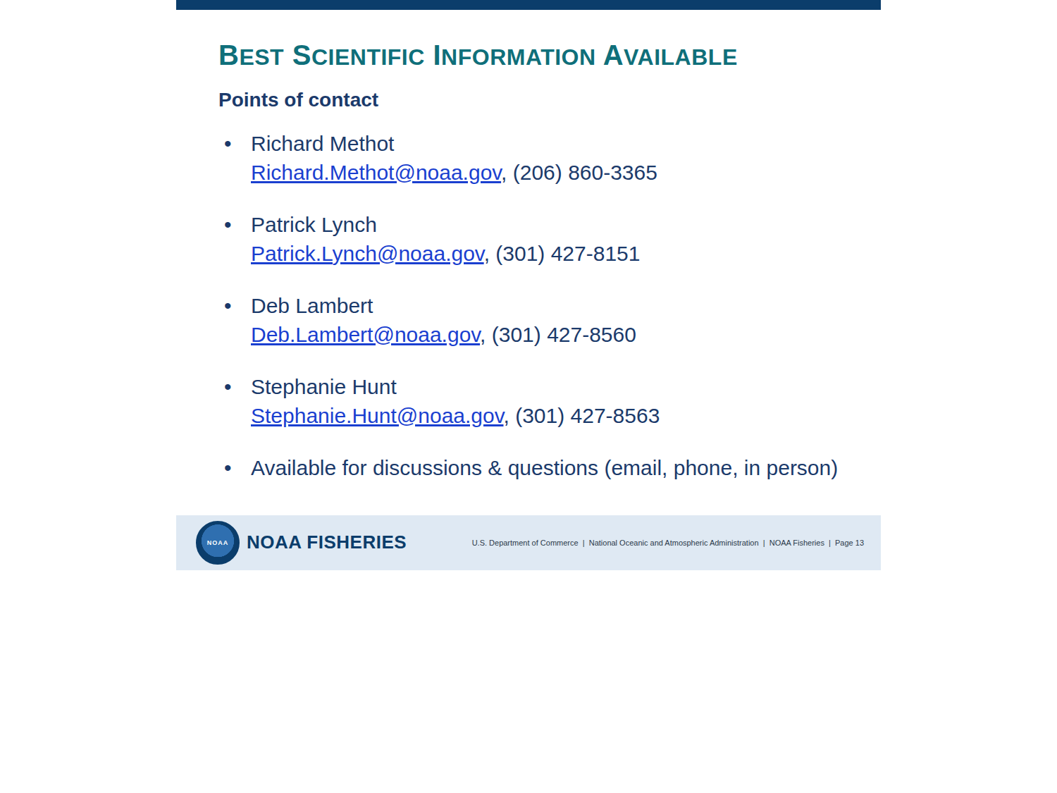BEST SCIENTIFIC INFORMATION AVAILABLE
Points of contact
Richard Methot Richard.Methot@noaa.gov, (206) 860-3365
Patrick Lynch Patrick.Lynch@noaa.gov, (301) 427-8151
Deb Lambert Deb.Lambert@noaa.gov, (301) 427-8560
Stephanie Hunt Stephanie.Hunt@noaa.gov, (301) 427-8563
Available for discussions & questions (email, phone, in person)
NOAA FISHERIES
U.S. Department of Commerce | National Oceanic and Atmospheric Administration | NOAA Fisheries | Page 13